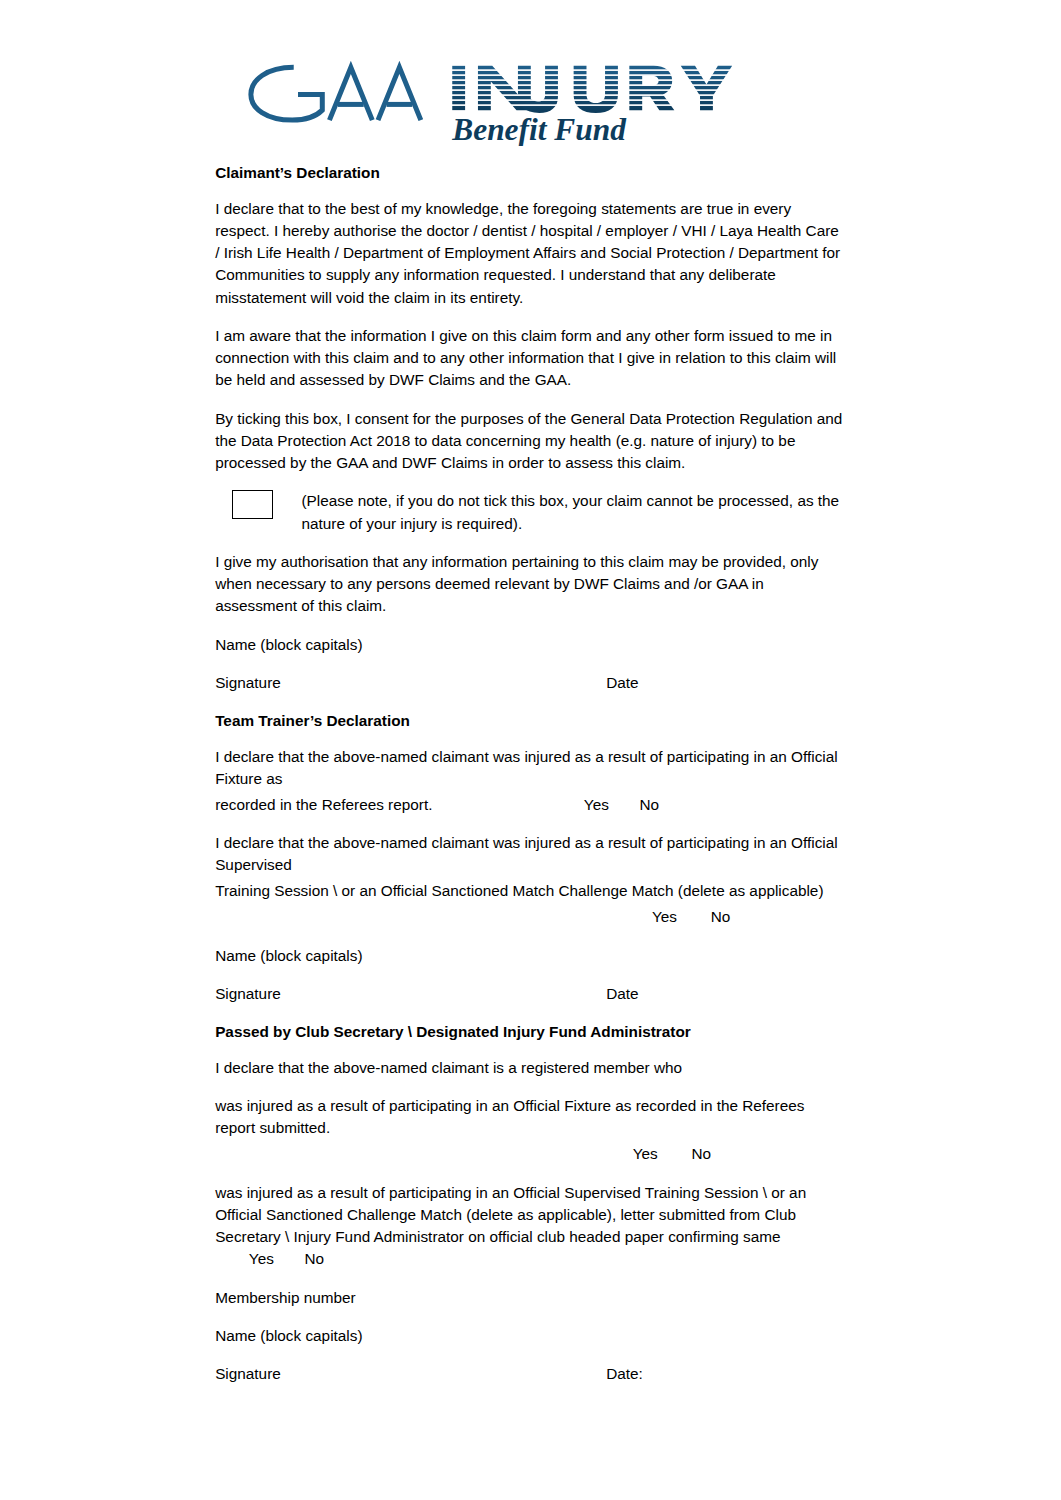Benefit Fund
Claimant’s Declaration
I declare that to the best of my knowledge, the foregoing statements are true in every respect. I hereby authorise the doctor / dentist / hospital / employer / VHI / Laya Health Care / Irish Life Health / Department of Employment Affairs and Social Protection / Department for Communities to supply any information requested. I understand that any deliberate misstatement will void the claim in its entirety.
I am aware that the information I give on this claim form and any other form issued to me in connection with this claim and to any other information that I give in relation to this claim will be held and assessed by DWF Claims and the GAA.
By ticking this box, I consent for the purposes of the General Data Protection Regulation and the Data Protection Act 2018 to data concerning my health (e.g. nature of injury) to be processed by the GAA and DWF Claims in order to assess this claim.
(Please note, if you do not tick this box, your claim cannot be processed, as the nature of your injury is required).
I give my authorisation that any information pertaining to this claim may be provided, only when necessary to any persons deemed relevant by DWF Claims and /or GAA in assessment of this claim.
Name (block capitals)
Signature
Date
Team Trainer’s Declaration
I declare that the above-named claimant was injured as a result of participating in an Official Fixture as
recorded in the Referees report. Yes No
I declare that the above-named claimant was injured as a result of participating in an Official Supervised
Training Session \ or an Official Sanctioned Match Challenge Match (delete as applicable)
Yes No
Name (block capitals)
Signature
Date
Passed by Club Secretary \ Designated Injury Fund Administrator
I declare that the above-named claimant is a registered member who
was injured as a result of participating in an Official Fixture as recorded in the Referees report submitted.
Yes No
was injured as a result of participating in an Official Supervised Training Session \ or an Official Sanctioned Challenge Match (delete as applicable), letter submitted from Club Secretary \ Injury Fund Administrator on official club headed paper confirming same Yes No
Membership number
Name (block capitals)
Signature
Date: